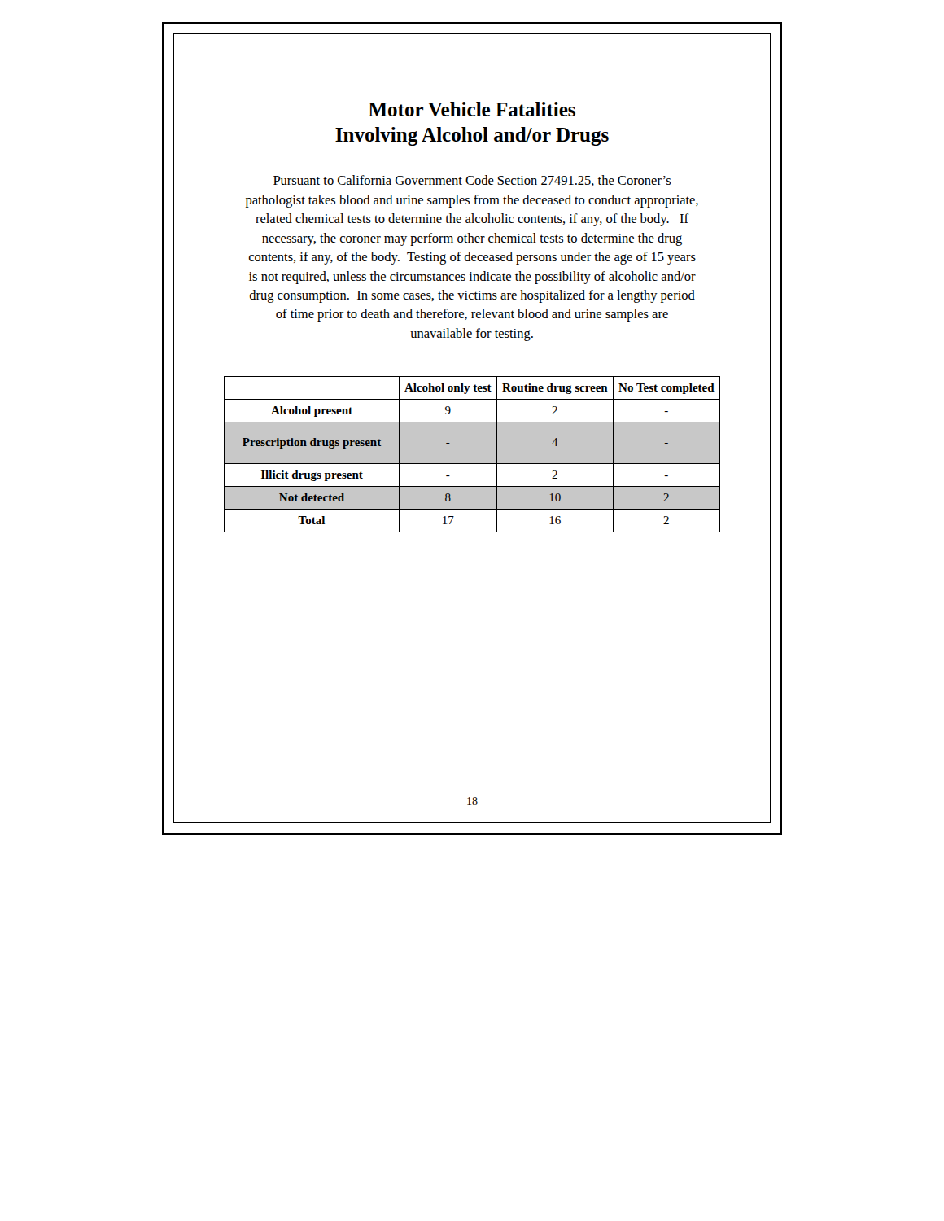Motor Vehicle Fatalities
Involving Alcohol and/or Drugs
Pursuant to California Government Code Section 27491.25, the Coroner’s pathologist takes blood and urine samples from the deceased to conduct appropriate, related chemical tests to determine the alcoholic contents, if any, of the body. If necessary, the coroner may perform other chemical tests to determine the drug contents, if any, of the body. Testing of deceased persons under the age of 15 years is not required, unless the circumstances indicate the possibility of alcoholic and/or drug consumption. In some cases, the victims are hospitalized for a lengthy period of time prior to death and therefore, relevant blood and urine samples are unavailable for testing.
| | Alcohol only test | Routine drug screen | No Test completed |
| --- | --- | --- | --- |
| Alcohol present | 9 | 2 | - |
| Prescription drugs present | - | 4 | - |
| Illicit drugs present | - | 2 | - |
| Not detected | 8 | 10 | 2 |
| Total | 17 | 16 | 2 |
18